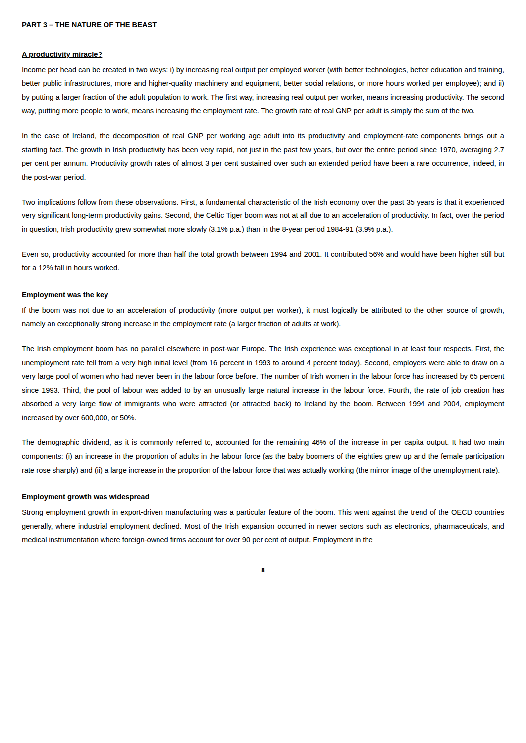PART 3 – THE NATURE OF THE BEAST
A productivity miracle?
Income per head can be created in two ways: i) by increasing real output per employed worker (with better technologies, better education and training, better public infrastructures, more and higher-quality machinery and equipment, better social relations, or more hours worked per employee); and ii) by putting a larger fraction of the adult population to work. The first way, increasing real output per worker, means increasing productivity. The second way, putting more people to work, means increasing the employment rate. The growth rate of real GNP per adult is simply the sum of the two.
In the case of Ireland, the decomposition of real GNP per working age adult into its productivity and employment-rate components brings out a startling fact. The growth in Irish productivity has been very rapid, not just in the past few years, but over the entire period since 1970, averaging 2.7 per cent per annum. Productivity growth rates of almost 3 per cent sustained over such an extended period have been a rare occurrence, indeed, in the post-war period.
Two implications follow from these observations. First, a fundamental characteristic of the Irish economy over the past 35 years is that it experienced very significant long-term productivity gains. Second, the Celtic Tiger boom was not at all due to an acceleration of productivity. In fact, over the period in question, Irish productivity grew somewhat more slowly (3.1% p.a.) than in the 8-year period 1984-91 (3.9% p.a.).
Even so, productivity accounted for more than half the total growth between 1994 and 2001. It contributed 56% and would have been higher still but for a 12% fall in hours worked.
Employment was the key
If the boom was not due to an acceleration of productivity (more output per worker), it must logically be attributed to the other source of growth, namely an exceptionally strong increase in the employment rate (a larger fraction of adults at work).
The Irish employment boom has no parallel elsewhere in post-war Europe. The Irish experience was exceptional in at least four respects. First, the unemployment rate fell from a very high initial level (from 16 percent in 1993 to around 4 percent today). Second, employers were able to draw on a very large pool of women who had never been in the labour force before. The number of Irish women in the labour force has increased by 65 percent since 1993. Third, the pool of labour was added to by an unusually large natural increase in the labour force. Fourth, the rate of job creation has absorbed a very large flow of immigrants who were attracted (or attracted back) to Ireland by the boom. Between 1994 and 2004, employment increased by over 600,000, or 50%.
The demographic dividend, as it is commonly referred to, accounted for the remaining 46% of the increase in per capita output. It had two main components: (i) an increase in the proportion of adults in the labour force (as the baby boomers of the eighties grew up and the female participation rate rose sharply) and (ii) a large increase in the proportion of the labour force that was actually working (the mirror image of the unemployment rate).
Employment growth was widespread
Strong employment growth in export-driven manufacturing was a particular feature of the boom. This went against the trend of the OECD countries generally, where industrial employment declined. Most of the Irish expansion occurred in newer sectors such as electronics, pharmaceuticals, and medical instrumentation where foreign-owned firms account for over 90 per cent of output. Employment in the
8